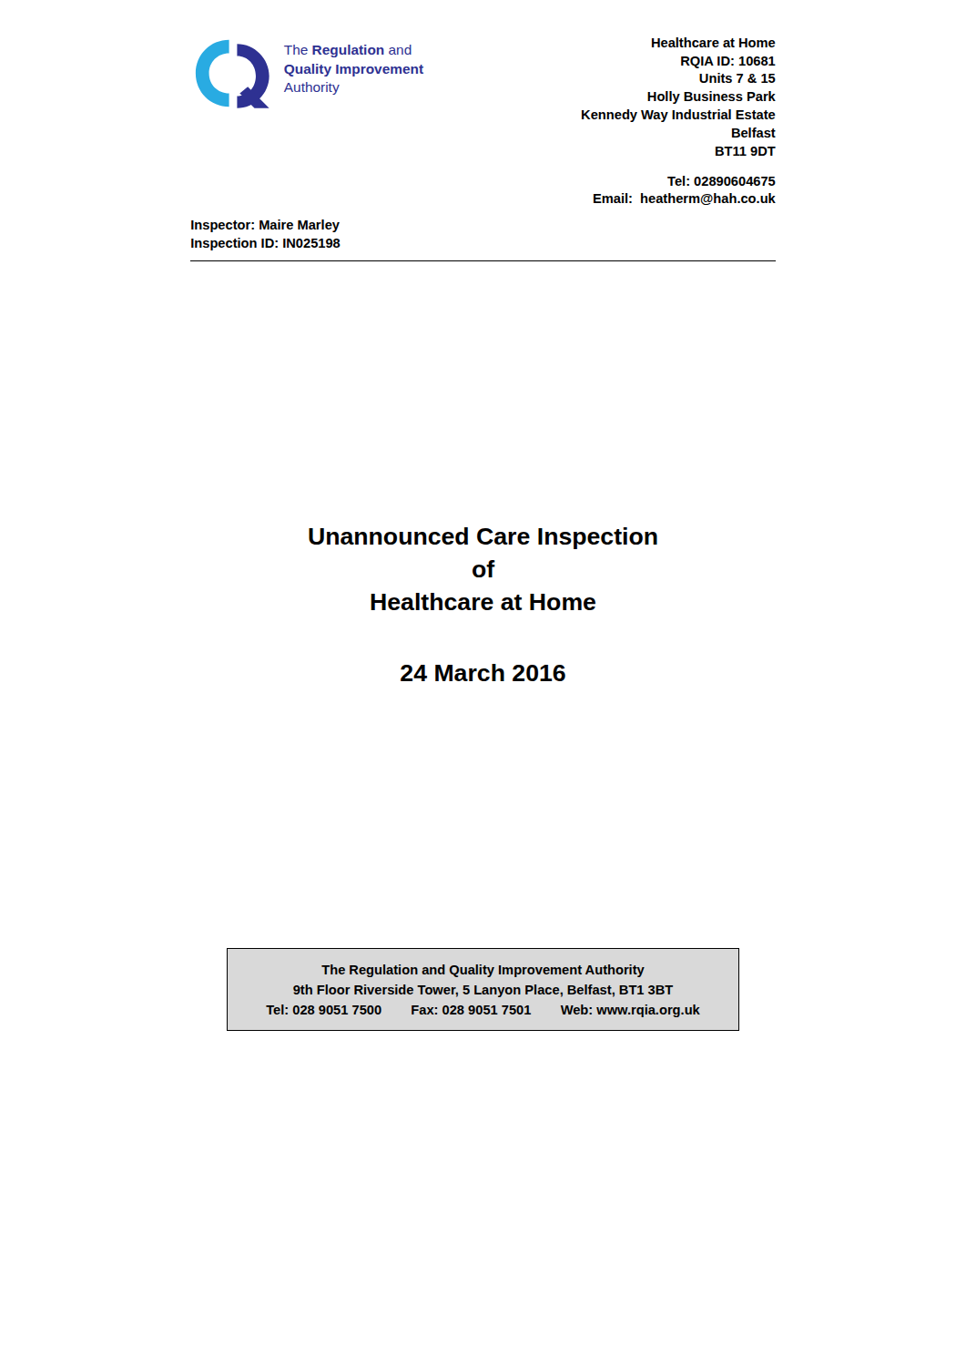The Regulation and Quality Improvement Authority
Healthcare at Home
RQIA ID: 10681
Units 7 & 15
Holly Business Park
Kennedy Way Industrial Estate
Belfast
BT11 9DT
Tel: 02890604675
Email: heatherm@hah.co.uk
Inspector: Maire Marley
Inspection ID: IN025198
Unannounced Care Inspection
of
Healthcare at Home
24 March 2016
The Regulation and Quality Improvement Authority
9th Floor Riverside Tower, 5 Lanyon Place, Belfast, BT1 3BT
Tel: 028 9051 7500 Fax: 028 9051 7501 Web: www.rqia.org.uk